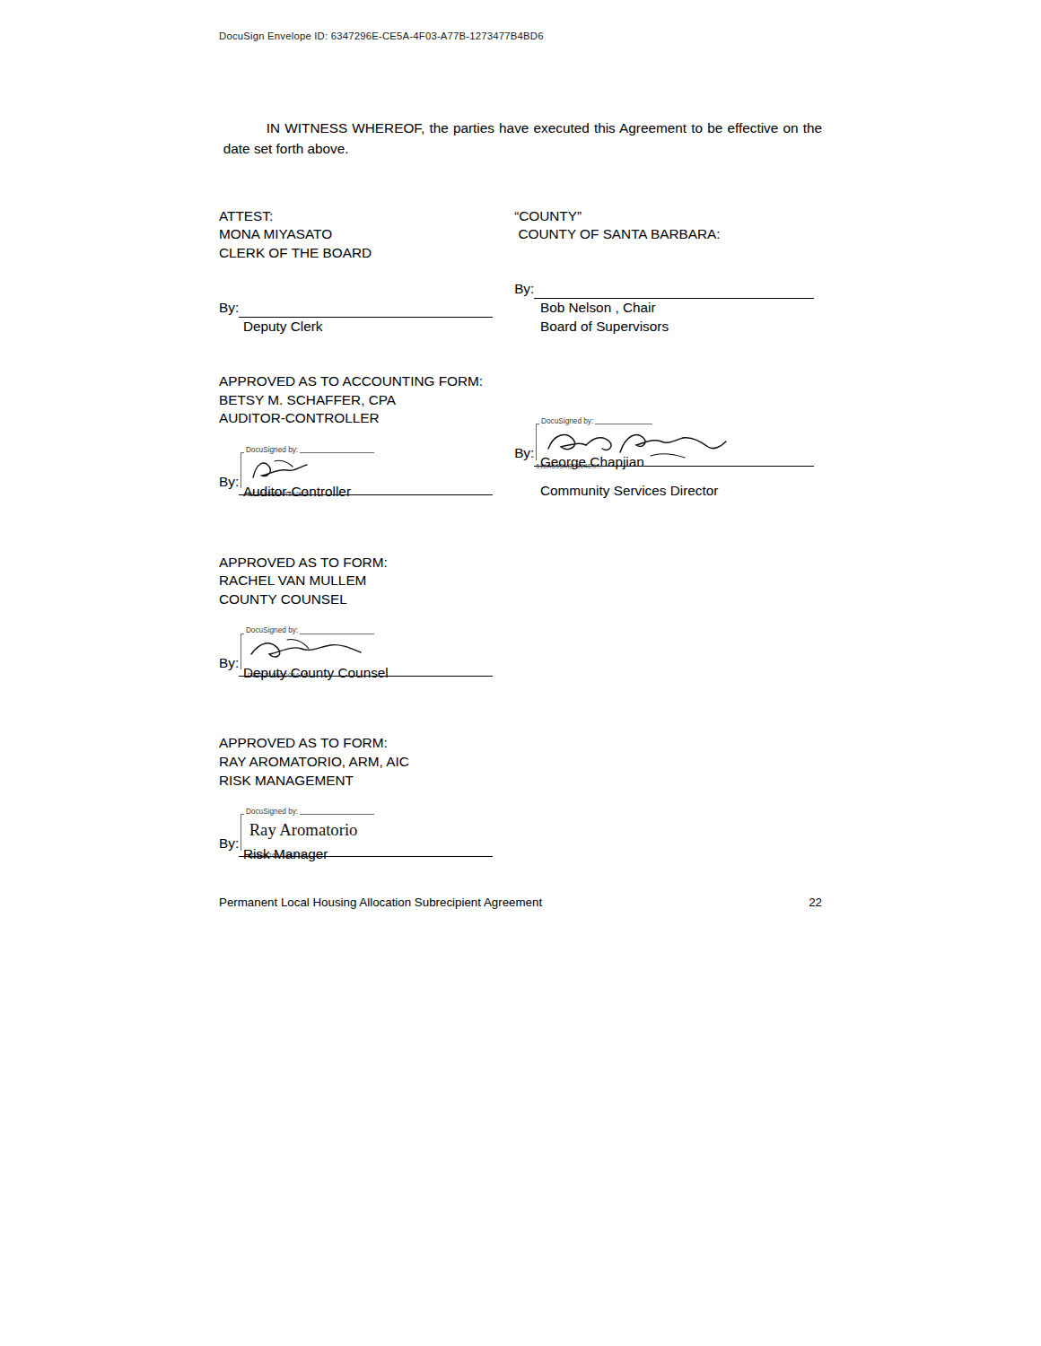DocuSign Envelope ID: 6347296E-CE5A-4F03-A77B-1273477B4BD6
IN WITNESS WHEREOF, the parties have executed this Agreement to be effective on the date set forth above.
| ATTEST: MONA MIYASATO CLERK OF THE BOARD By: Deputy Clerk APPROVED AS TO ACCOUNTING FORM: BETSY M. SCHAFFER, CPA AUDITOR-CONTROLLER By: DocuSigned by: 1C208E86A4394B7... Auditor-Controller APPROVED AS TO FORM: RACHEL VAN MULLEM COUNTY COUNSEL By: DocuSigned by: D0467?A80D064A5... Deputy County Counsel APPROVED AS TO FORM: RAY AROMATORIO, ARM, AIC RISK MANAGEMENT By: DocuSigned by: Ray Aromatorio 3D8B5265-18F47F... Risk Manager | “COUNTY” COUNTY OF SANTA BARBARA: By: Bob Nelson , Chair Board of Supervisors By: DocuSigned by: 516A633ACF984E9... George Chapjian Community Services Director |
Permanent Local Housing Allocation Subrecipient Agreement 22